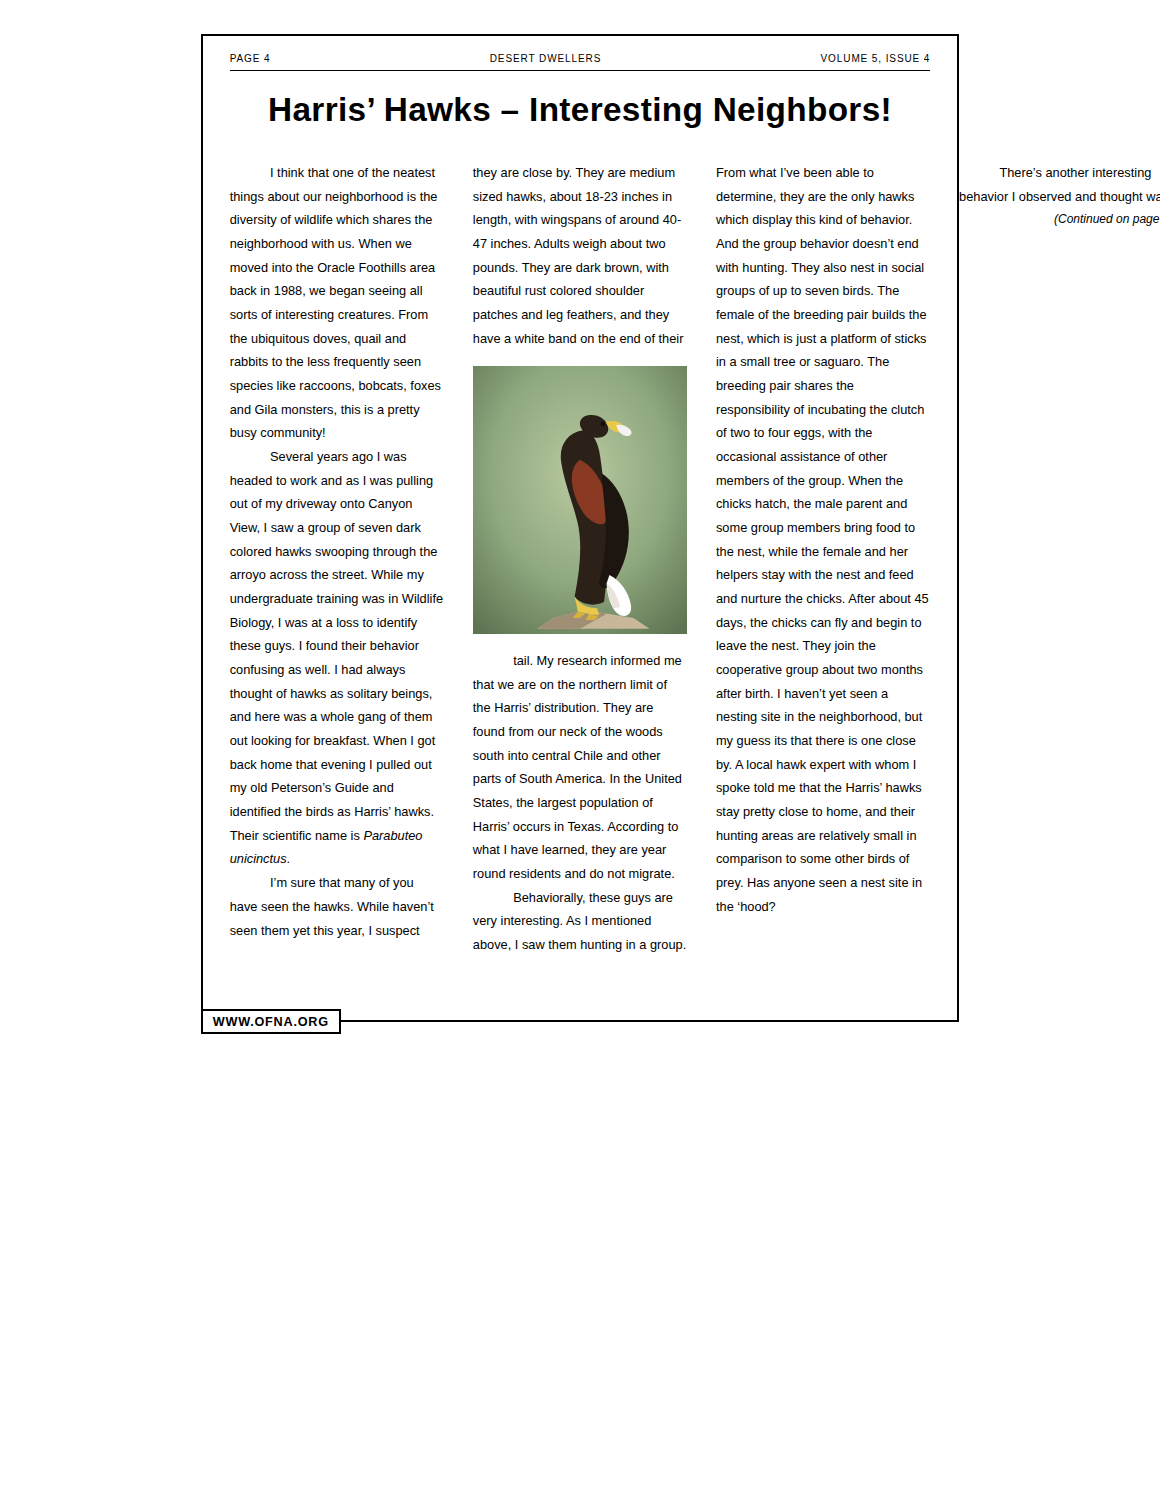PAGE 4
DESERT DWELLERS
VOLUME 5, ISSUE 4
Harris’ Hawks – Interesting Neighbors!
I think that one of the neatest things about our neighborhood is the diversity of wildlife which shares the neighborhood with us. When we moved into the Oracle Foothills area back in 1988, we began seeing all sorts of interesting creatures. From the ubiquitous doves, quail and rabbits to the less frequently seen species like raccoons, bobcats, foxes and Gila monsters, this is a pretty busy community!
Several years ago I was headed to work and as I was pulling out of my driveway onto Canyon View, I saw a group of seven dark colored hawks swooping through the arroyo across the street. While my undergraduate training was in Wildlife Biology, I was at a loss to identify these guys. I found their behavior confusing as well. I had always thought of hawks as solitary beings, and here was a whole gang of them out looking for breakfast. When I got back home that evening I pulled out my old Peterson’s Guide and identified the birds as Harris’ hawks. Their scientific name is Parabuteo unicinctus.
I’m sure that many of you have seen the hawks. While haven’t seen them yet this year, I suspect they are close by. They are medium sized hawks, about 18-23 inches in length, with wingspans of around 40-47 inches. Adults weigh about two pounds. They are dark brown, with beautiful rust colored shoulder patches and leg feathers, and they have a white band on the end of their
tail. My research informed me that we are on the northern limit of the Harris’ distribution. They are found from our neck of the woods south into central Chile and other parts of South America. In the United States, the largest population of Harris’ occurs in Texas. According to what I have learned, they are year round residents and do not migrate.
Behaviorally, these guys are very interesting. As I mentioned above, I saw them hunting in a group. From what I’ve been able to determine, they are the only hawks which display this kind of behavior. And the group behavior doesn’t end with hunting. They also nest in social groups of up to seven birds. The female of the breeding pair builds the nest, which is just a platform of sticks in a small tree or saguaro. The breeding pair shares the responsibility of incubating the clutch of two to four eggs, with the occasional assistance of other members of the group. When the chicks hatch, the male parent and some group members bring food to the nest, while the female and her helpers stay with the nest and feed and nurture the chicks. After about 45 days, the chicks can fly and begin to leave the nest. They join the cooperative group about two months after birth. I haven’t yet seen a nesting site in the neighborhood, but my guess its that there is one close by. A local hawk expert with whom I spoke told me that the Harris’ hawks stay pretty close to home, and their hunting areas are relatively small in comparison to some other birds of prey. Has anyone seen a nest site in the ‘hood?
There’s another interesting behavior I observed and thought was
(Continued on page 5)
WWW.OFNA.ORG